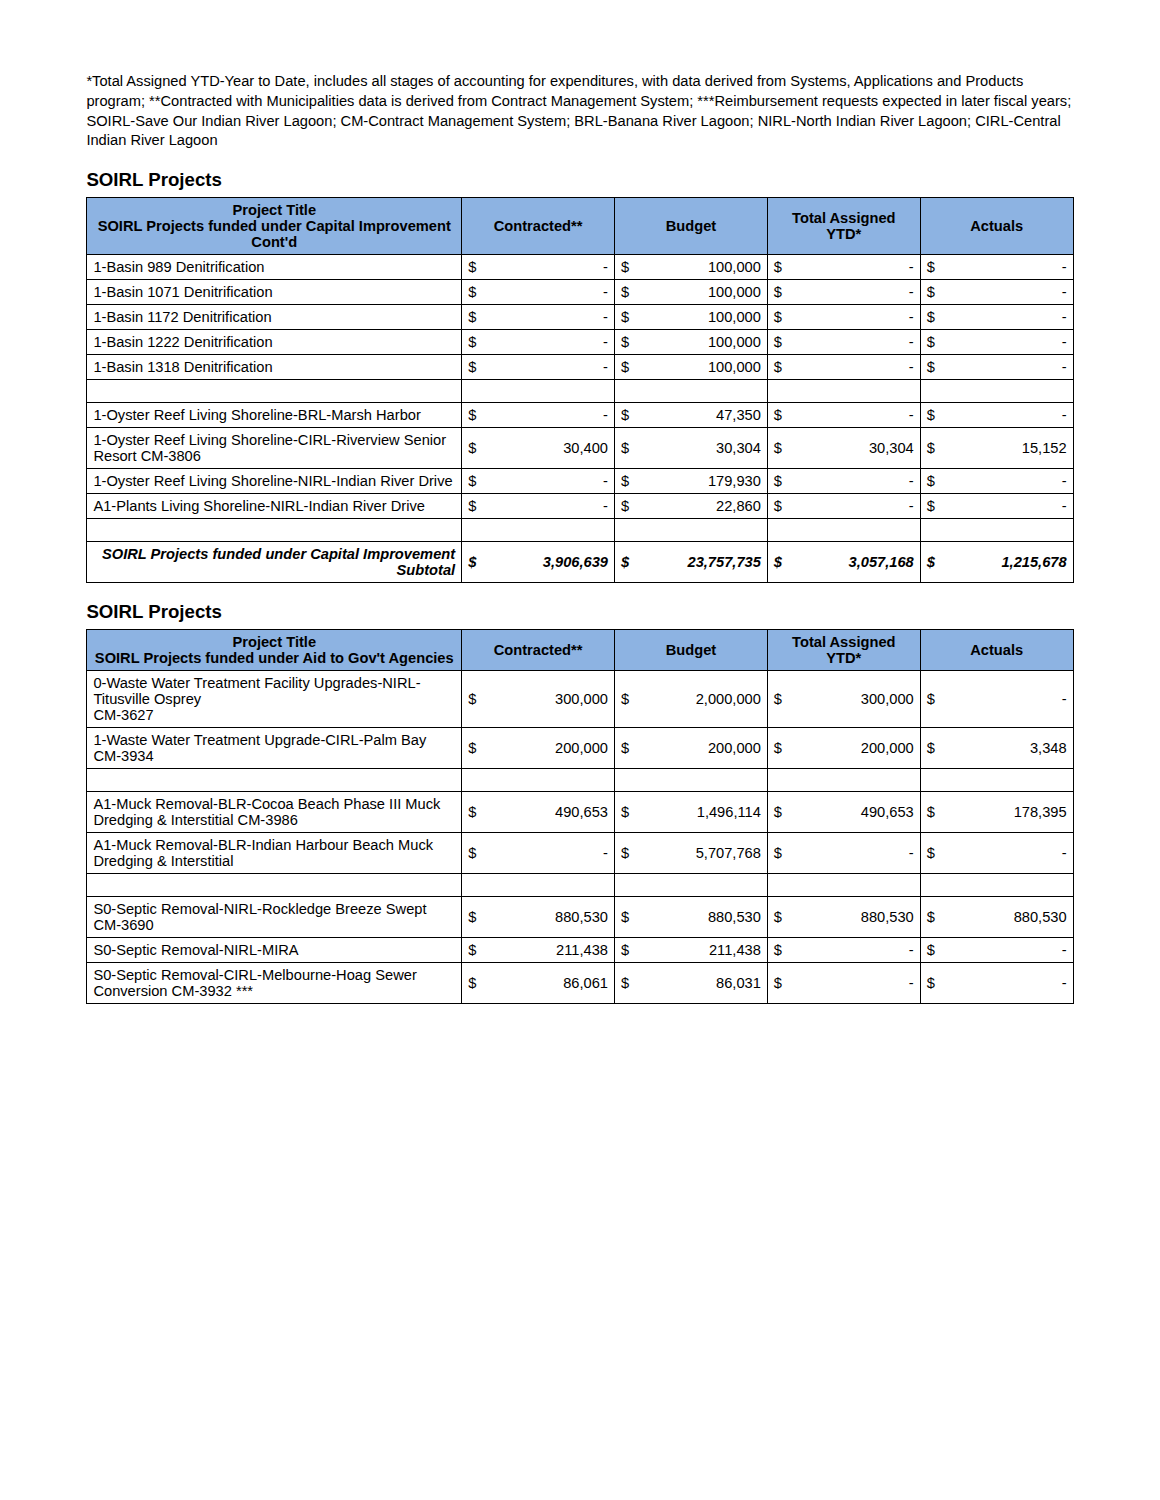*Total Assigned YTD-Year to Date, includes all stages of accounting for expenditures, with data derived from Systems, Applications and Products program; **Contracted with Municipalities data is derived from Contract Management System; ***Reimbursement requests expected in later fiscal years; SOIRL-Save Our Indian River Lagoon; CM-Contract Management System; BRL-Banana River Lagoon; NIRL-North Indian River Lagoon; CIRL-Central Indian River Lagoon
SOIRL Projects
| Project Title SOIRL Projects funded under Capital Improvement Cont'd | Contracted** | Budget | Total Assigned YTD* | Actuals |
| --- | --- | --- | --- | --- |
| 1-Basin 989 Denitrification | $ - | $ 100,000 | $ - | $ - |
| 1-Basin 1071 Denitrification | $ - | $ 100,000 | $ - | $ - |
| 1-Basin 1172 Denitrification | $ - | $ 100,000 | $ - | $ - |
| 1-Basin 1222 Denitrification | $ - | $ 100,000 | $ - | $ - |
| 1-Basin 1318 Denitrification | $ - | $ 100,000 | $ - | $ - |
| 1-Oyster Reef Living Shoreline-BRL-Marsh Harbor | $ - | $ 47,350 | $ - | $ - |
| 1-Oyster Reef Living Shoreline-CIRL-Riverview Senior Resort CM-3806 | $ 30,400 | $ 30,304 | $ 30,304 | $ 15,152 |
| 1-Oyster Reef Living Shoreline-NIRL-Indian River Drive | $ - | $ 179,930 | $ - | $ - |
| A1-Plants Living Shoreline-NIRL-Indian River Drive | $ - | $ 22,860 | $ - | $ - |
| SOIRL Projects funded under Capital Improvement Subtotal | $ 3,906,639 | $ 23,757,735 | $ 3,057,168 | $ 1,215,678 |
SOIRL Projects
| Project Title SOIRL Projects funded under Aid to Gov't Agencies | Contracted** | Budget | Total Assigned YTD* | Actuals |
| --- | --- | --- | --- | --- |
| 0-Waste Water Treatment Facility Upgrades-NIRL-Titusville Osprey CM-3627 | $ 300,000 | $ 2,000,000 | $ 300,000 | $ - |
| 1-Waste Water Treatment Upgrade-CIRL-Palm Bay CM-3934 | $ 200,000 | $ 200,000 | $ 200,000 | $ 3,348 |
| A1-Muck Removal-BLR-Cocoa Beach Phase III Muck Dredging & Interstitial CM-3986 | $ 490,653 | $ 1,496,114 | $ 490,653 | $ 178,395 |
| A1-Muck Removal-BLR-Indian Harbour Beach Muck Dredging & Interstitial | $ - | $ 5,707,768 | $ - | $ - |
| S0-Septic Removal-NIRL-Rockledge Breeze Swept CM-3690 | $ 880,530 | $ 880,530 | $ 880,530 | $ 880,530 |
| S0-Septic Removal-NIRL-MIRA | $ 211,438 | $ 211,438 | $ - | $ - |
| S0-Septic Removal-CIRL-Melbourne-Hoag Sewer Conversion CM-3932 *** | $ 86,061 | $ 86,031 | $ - | $ - |